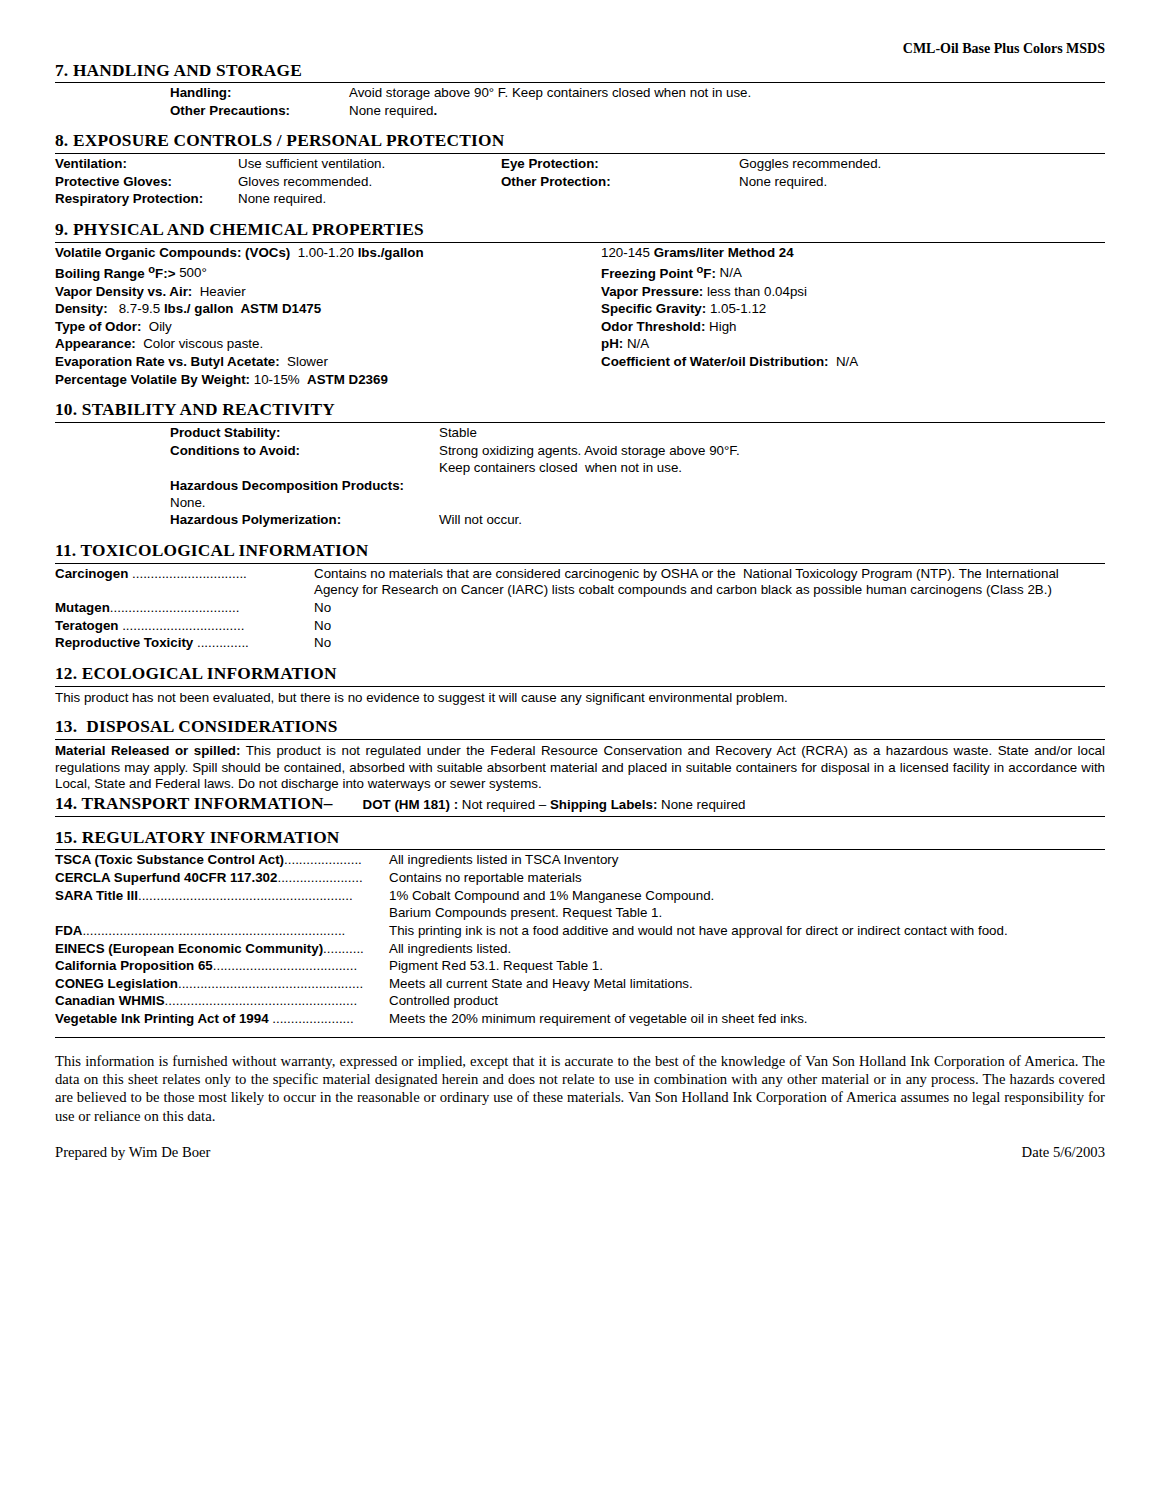CML-Oil Base Plus Colors MSDS
7. HANDLING AND STORAGE
| Handling: | Avoid storage above 90° F. Keep containers closed when not in use. |
| Other Precautions: | None required . |
8. EXPOSURE CONTROLS / PERSONAL PROTECTION
| Ventilation: | Use sufficient ventilation. | Eye Protection: | Goggles recommended. |
| Protective Gloves: | Gloves recommended. | Other Protection: | None required. |
| Respiratory Protection: | None required. | | |
9. PHYSICAL AND CHEMICAL PROPERTIES
| Volatile Organic Compounds: (VOCs) 1.00-1.20 lbs./gallon | 120-145 Grams/liter Method 24 |
| Boiling Range o F:> 500° | Freezing Point o F: N/A |
| Vapor Density vs. Air: Heavier | Vapor Pressure: less than 0.04psi |
| Density: 8.7-9.5 lbs./ gallon ASTM D1475 | Specific Gravity: 1.05-1.12 |
| Type of Odor: Oily | Odor Threshold: High |
| Appearance: Color viscous paste. | pH: N/A |
| Evaporation Rate vs. Butyl Acetate: Slower | Coefficient of Water/oil Distribution: N/A |
| Percentage Volatile By Weight: 10-15% ASTM D2369 | |
10. STABILITY AND REACTIVITY
| Product Stability: | Stable |
| Conditions to Avoid: | Strong oxidizing agents. Avoid storage above 90°F. |
| | Keep containers closed when not in use. |
| Hazardous Decomposition Products: None. | |
| Hazardous Polymerization: | Will not occur. |
11. TOXICOLOGICAL INFORMATION
| Carcinogen ............................... | Contains no materials that are considered carcinogenic by OSHA or the National Toxicology Program (NTP). The International Agency for Research on Cancer (IARC) lists cobalt compounds and carbon black as possible human carcinogens (Class 2B.) |
| Mutagen ................................... | No |
| Teratogen ................................. | No |
| Reproductive Toxicity .............. | No |
12. ECOLOGICAL INFORMATION
This product has not been evaluated, but there is no evidence to suggest it will cause any significant environmental problem.
13. DISPOSAL CONSIDERATIONS
Material Released or spilled: This product is not regulated under the Federal Resource Conservation and Recovery Act (RCRA) as a hazardous waste. State and/or local regulations may apply. Spill should be contained, absorbed with suitable absorbent material and placed in suitable containers for disposal in a licensed facility in accordance with Local, State and Federal laws. Do not discharge into waterways or sewer systems.
14. TRANSPORT INFORMATION–
DOT (HM 181) : Not required – Shipping Labels: None required
15. REGULATORY INFORMATION
| TSCA (Toxic Substance Control Act) ..................... | All ingredients listed in TSCA Inventory |
| CERCLA Superfund 40CFR 117.302 ....................... | Contains no reportable materials |
| SARA Title III .......................................................... | 1% Cobalt Compound and 1% Manganese Compound. |
| | Barium Compounds present. Request Table 1. |
| FDA ....................................................................... | This printing ink is not a food additive and would not have approval for direct or indirect contact with food. |
| EINECS (European Economic Community) ........... | All ingredients listed. |
| California Proposition 65 ....................................... | Pigment Red 53.1. Request Table 1. |
| CONEG Legislation .................................................. | Meets all current State and Heavy Metal limitations. |
| Canadian WHMIS .................................................... | Controlled product |
| Vegetable Ink Printing Act of 1994 ...................... | Meets the 20% minimum requirement of vegetable oil in sheet fed inks. |
This information is furnished without warranty, expressed or implied, except that it is accurate to the best of the knowledge of Van Son Holland Ink Corporation of America. The data on this sheet relates only to the specific material designated herein and does not relate to use in combination with any other material or in any process. The hazards covered are believed to be those most likely to occur in the reasonable or ordinary use of these materials. Van Son Holland Ink Corporation of America assumes no legal responsibility for use or reliance on this data.
Prepared by Wim De Boer Date 5/6/2003